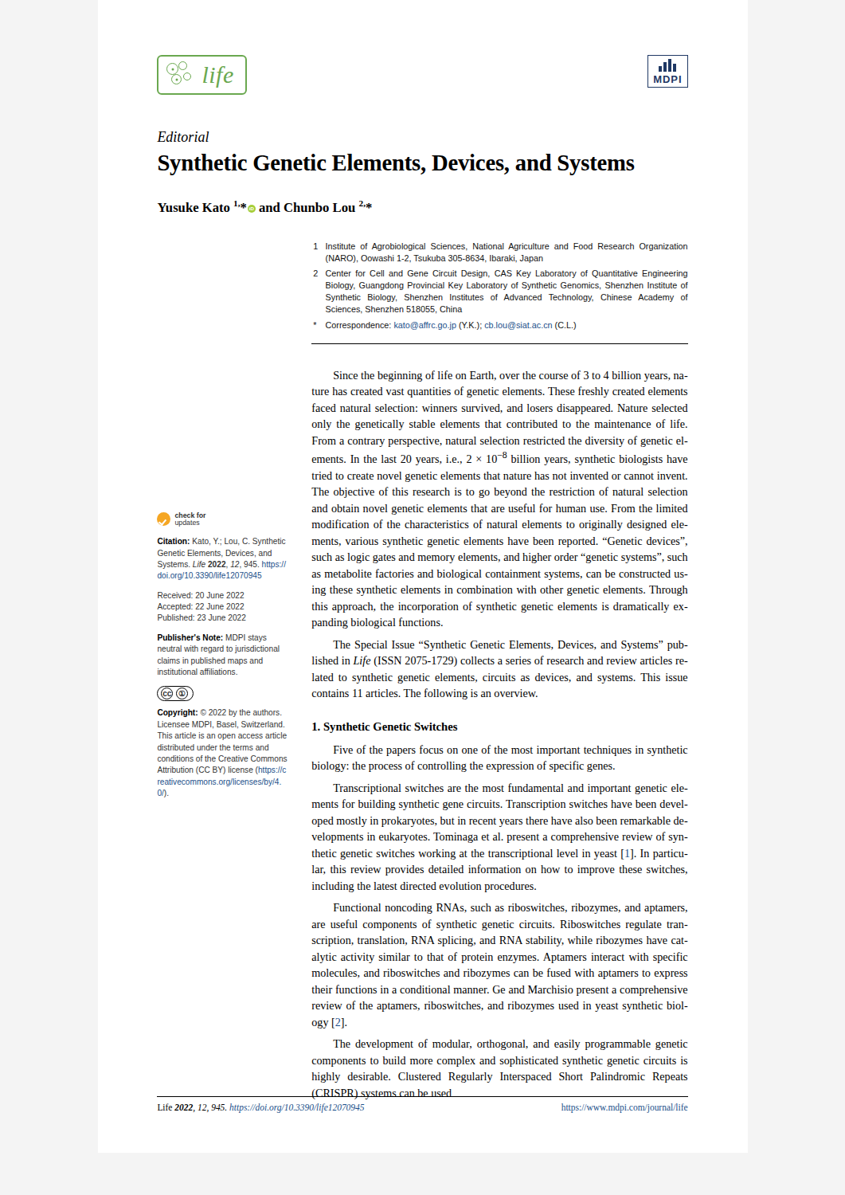life
MDPI
Editorial
Synthetic Genetic Elements, Devices, and Systems
Yusuke Kato 1,* and Chunbo Lou 2,*
check forupdates
Citation: Kato, Y.; Lou, C. Synthetic Genetic Elements, Devices, and Systems. Life 2022, 12, 945. https://doi.org/10.3390/life12070945
Received: 20 June 2022
Accepted: 22 June 2022
Published: 23 June 2022
Publisher's Note: MDPI stays neutral with regard to jurisdictional claims in published maps and institutional affiliations.
cc ①
Copyright: © 2022 by the authors. Licensee MDPI, Basel, Switzerland. This article is an open access article distributed under the terms and conditions of the Creative Commons Attribution (CC BY) license (https://creativecommons.org/licenses/by/4.0/).
1
Institute of Agrobiological Sciences, National Agriculture and Food Research Organization (NARO), Oowashi 1-2, Tsukuba 305-8634, Ibaraki, Japan
2
Center for Cell and Gene Circuit Design, CAS Key Laboratory of Quantitative Engineering Biology, Guangdong Provincial Key Laboratory of Synthetic Genomics, Shenzhen Institute of Synthetic Biology, Shenzhen Institutes of Advanced Technology, Chinese Academy of Sciences, Shenzhen 518055, China
*
Correspondence: kato@affrc.go.jp (Y.K.); cb.lou@siat.ac.cn (C.L.)
Since the beginning of life on Earth, over the course of 3 to 4 billion years, nature has created vast quantities of genetic elements. These freshly created elements faced natural selection: winners survived, and losers disappeared. Nature selected only the genetically stable elements that contributed to the maintenance of life. From a contrary perspective, natural selection restricted the diversity of genetic elements. In the last 20 years, i.e., 2 × 10−8 billion years, synthetic biologists have tried to create novel genetic elements that nature has not invented or cannot invent. The objective of this research is to go beyond the restriction of natural selection and obtain novel genetic elements that are useful for human use. From the limited modification of the characteristics of natural elements to originally designed elements, various synthetic genetic elements have been reported. “Genetic devices”, such as logic gates and memory elements, and higher order “genetic systems”, such as metabolite factories and biological containment systems, can be constructed using these synthetic elements in combination with other genetic elements. Through this approach, the incorporation of synthetic genetic elements is dramatically expanding biological functions.
The Special Issue “Synthetic Genetic Elements, Devices, and Systems” published in Life (ISSN 2075-1729) collects a series of research and review articles related to synthetic genetic elements, circuits as devices, and systems. This issue contains 11 articles. The following is an overview.
1. Synthetic Genetic Switches
Five of the papers focus on one of the most important techniques in synthetic biology: the process of controlling the expression of specific genes.
Transcriptional switches are the most fundamental and important genetic elements for building synthetic gene circuits. Transcription switches have been developed mostly in prokaryotes, but in recent years there have also been remarkable developments in eukaryotes. Tominaga et al. present a comprehensive review of synthetic genetic switches working at the transcriptional level in yeast [1]. In particular, this review provides detailed information on how to improve these switches, including the latest directed evolution procedures.
Functional noncoding RNAs, such as riboswitches, ribozymes, and aptamers, are useful components of synthetic genetic circuits. Riboswitches regulate transcription, translation, RNA splicing, and RNA stability, while ribozymes have catalytic activity similar to that of protein enzymes. Aptamers interact with specific molecules, and riboswitches and ribozymes can be fused with aptamers to express their functions in a conditional manner. Ge and Marchisio present a comprehensive review of the aptamers, riboswitches, and ribozymes used in yeast synthetic biology [2].
The development of modular, orthogonal, and easily programmable genetic components to build more complex and sophisticated synthetic genetic circuits is highly desirable. Clustered Regularly Interspaced Short Palindromic Repeats (CRISPR) systems can be used
Life 2022, 12, 945. https://doi.org/10.3390/life12070945
https://www.mdpi.com/journal/life